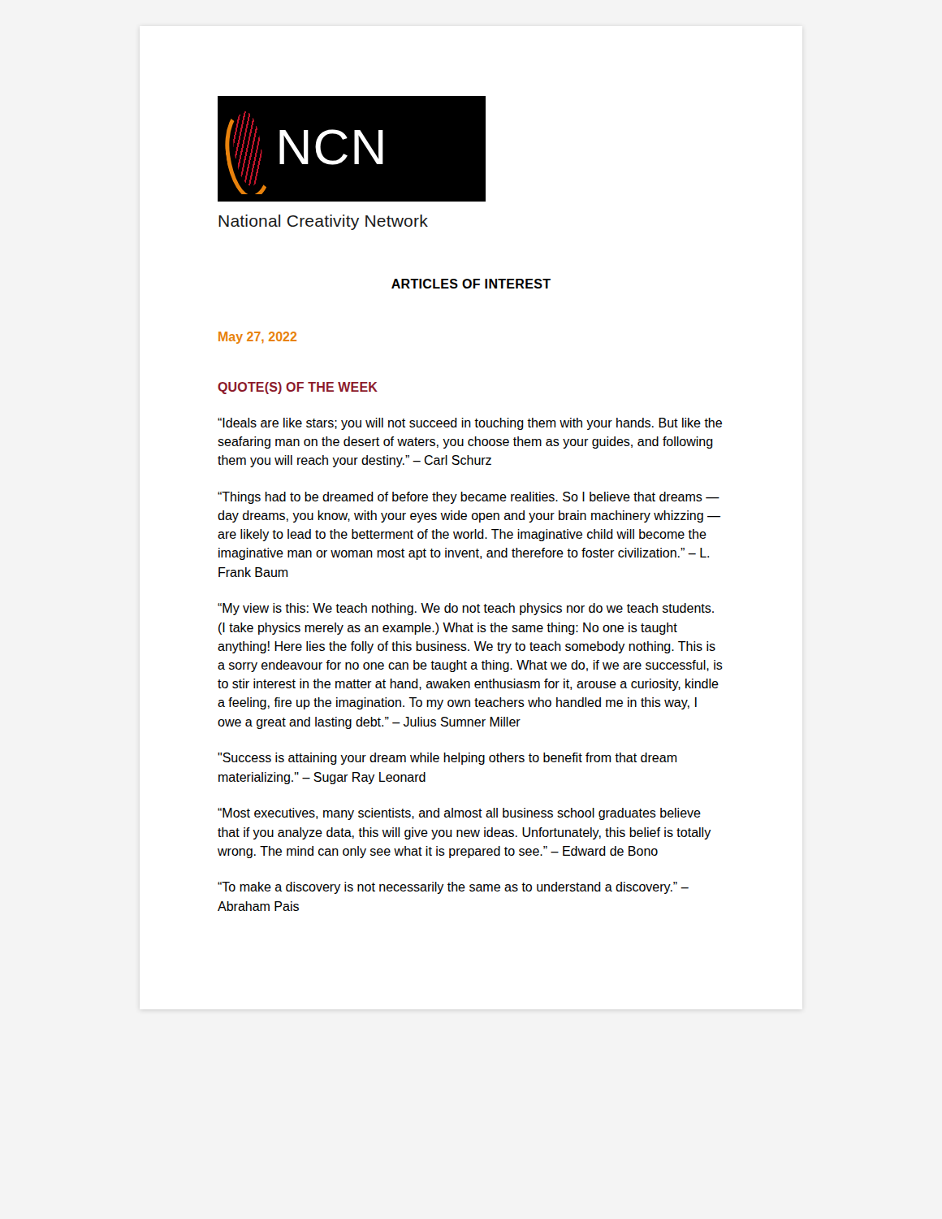NCN
National Creativity Network
ARTICLES OF INTEREST
May 27, 2022
QUOTE(S) OF THE WEEK
“Ideals are like stars; you will not succeed in touching them with your hands. But like the seafaring man on the desert of waters, you choose them as your guides, and following them you will reach your destiny.” – Carl Schurz
“Things had to be dreamed of before they became realities. So I believe that dreams — day dreams, you know, with your eyes wide open and your brain machinery whizzing — are likely to lead to the betterment of the world. The imaginative child will become the imaginative man or woman most apt to invent, and therefore to foster civilization.” – L. Frank Baum
“My view is this: We teach nothing. We do not teach physics nor do we teach students. (I take physics merely as an example.) What is the same thing: No one is taught anything! Here lies the folly of this business. We try to teach somebody nothing. This is a sorry endeavour for no one can be taught a thing. What we do, if we are successful, is to stir interest in the matter at hand, awaken enthusiasm for it, arouse a curiosity, kindle a feeling, fire up the imagination. To my own teachers who handled me in this way, I owe a great and lasting debt.” – Julius Sumner Miller
"Success is attaining your dream while helping others to benefit from that dream materializing." – Sugar Ray Leonard
“Most executives, many scientists, and almost all business school graduates believe that if you analyze data, this will give you new ideas. Unfortunately, this belief is totally wrong. The mind can only see what it is prepared to see.” – Edward de Bono
“To make a discovery is not necessarily the same as to understand a discovery.” – Abraham Pais